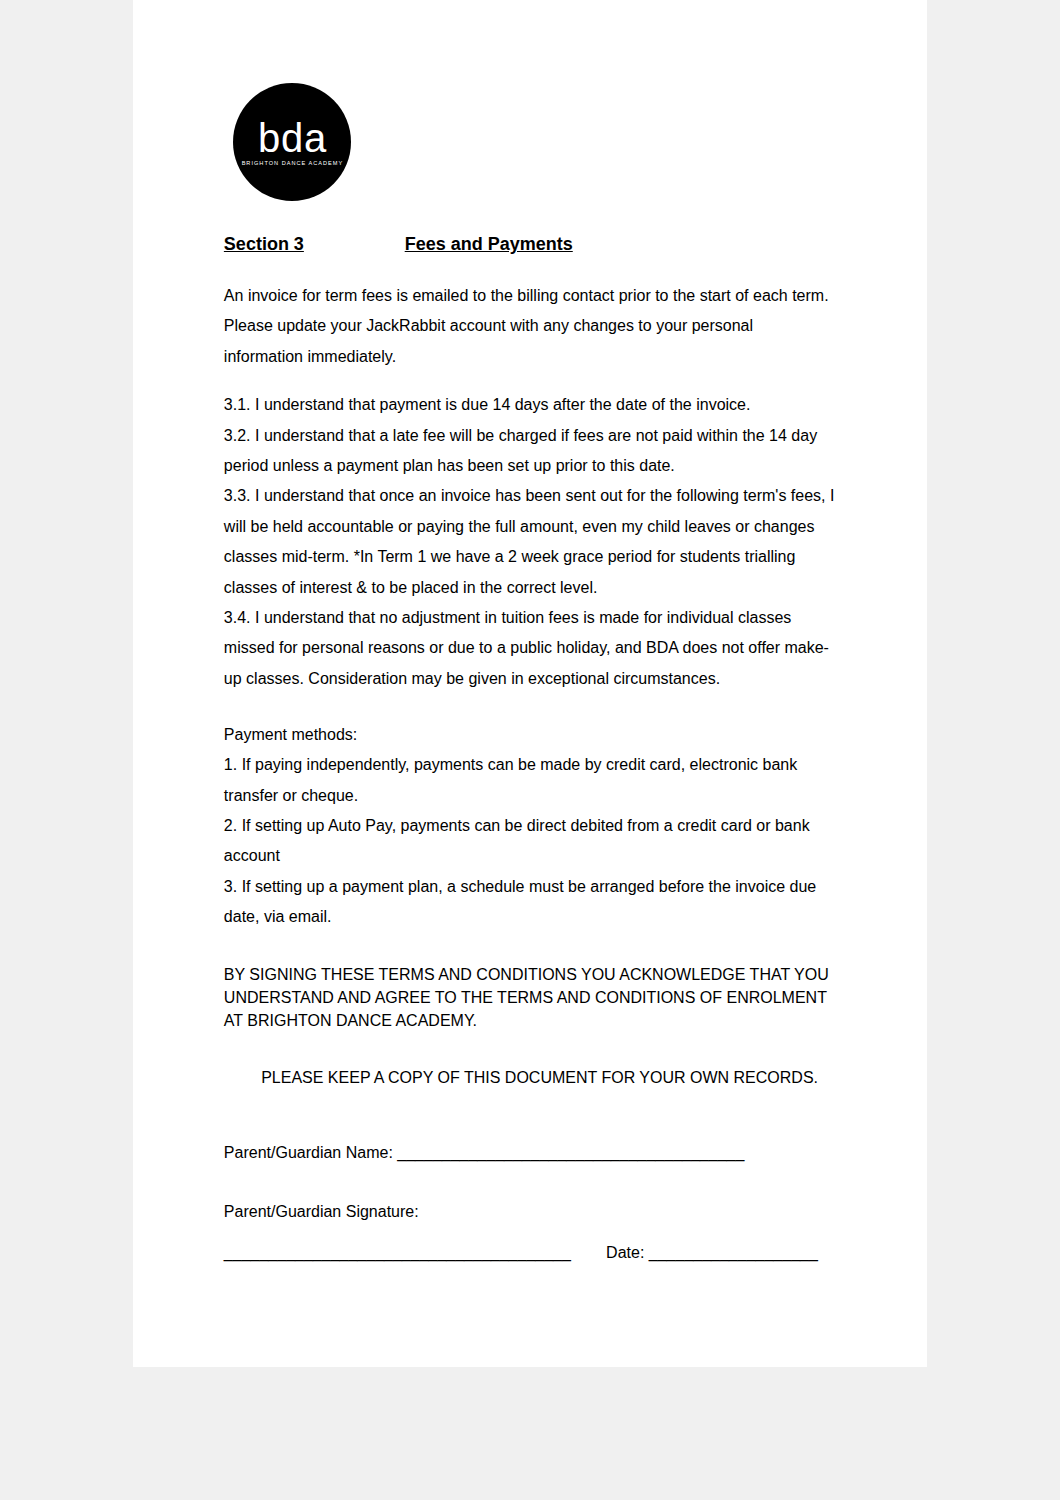bda Brighton Dance Academy
Section 3 Fees and Payments
An invoice for term fees is emailed to the billing contact prior to the start of each term. Please update your JackRabbit account with any changes to your personal information immediately.
3.1. I understand that payment is due 14 days after the date of the invoice.
3.2. I understand that a late fee will be charged if fees are not paid within the 14 day period unless a payment plan has been set up prior to this date.
3.3. I understand that once an invoice has been sent out for the following term's fees, I will be held accountable or paying the full amount, even my child leaves or changes classes mid-term. *In Term 1 we have a 2 week grace period for students trialling classes of interest & to be placed in the correct level.
3.4. I understand that no adjustment in tuition fees is made for individual classes missed for personal reasons or due to a public holiday, and BDA does not offer make-up classes. Consideration may be given in exceptional circumstances.
Payment methods:
1. If paying independently, payments can be made by credit card, electronic bank transfer or cheque.
2. If setting up Auto Pay, payments can be direct debited from a credit card or bank account
3. If setting up a payment plan, a schedule must be arranged before the invoice due date, via email.
BY SIGNING THESE TERMS AND CONDITIONS YOU ACKNOWLEDGE THAT YOU UNDERSTAND AND AGREE TO THE TERMS AND CONDITIONS OF ENROLMENT AT BRIGHTON DANCE ACADEMY.
PLEASE KEEP A COPY OF THIS DOCUMENT FOR YOUR OWN RECORDS.
Parent/Guardian Name: _______________________________________
Parent/Guardian Signature: _______________________________________Date: ___________________